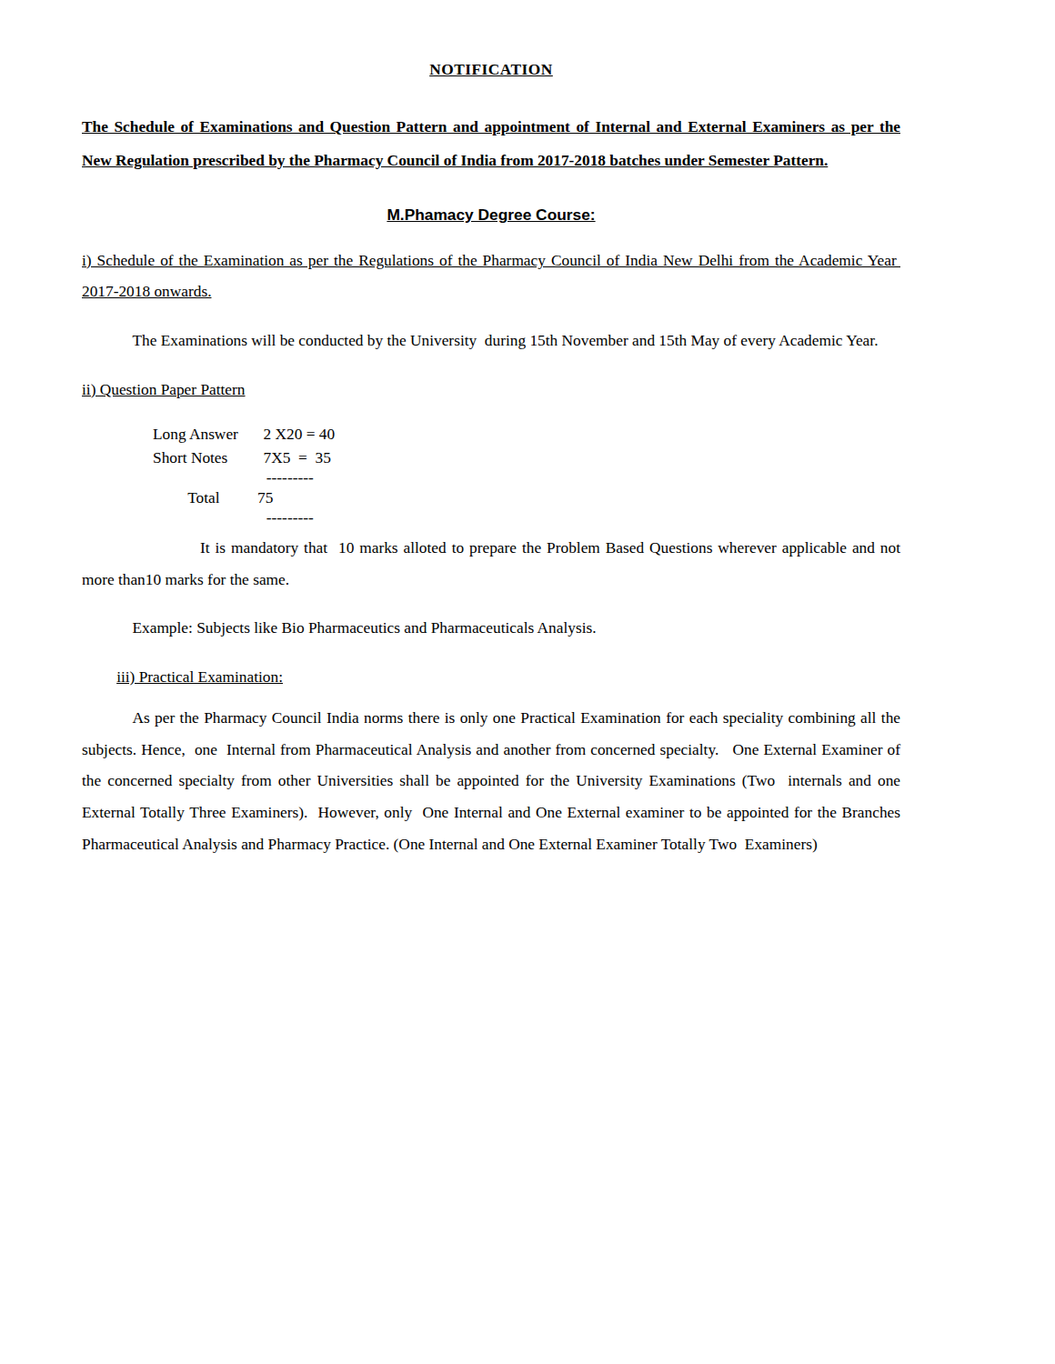NOTIFICATION
The Schedule of Examinations and Question Pattern and appointment of Internal and External Examiners as per the New Regulation prescribed by the Pharmacy Council of India from 2017-2018 batches under Semester Pattern.
M.Phamacy Degree Course:
i) Schedule of the Examination as per the Regulations of the Pharmacy Council of India New Delhi from the Academic Year 2017-2018 onwards.
The Examinations will be conducted by the University during 15th November and 15th May of every Academic Year.
ii) Question Paper Pattern
| Long Answer | 2 X20 = 40 |
| Short Notes | 7X5 = 35 |
---------
| Total | 75 |
---------
It is mandatory that 10 marks alloted to prepare the Problem Based Questions wherever applicable and not more than10 marks for the same.
Example: Subjects like Bio Pharmaceutics and Pharmaceuticals Analysis.
iii) Practical Examination:
As per the Pharmacy Council India norms there is only one Practical Examination for each speciality combining all the subjects. Hence, one Internal from Pharmaceutical Analysis and another from concerned specialty. One External Examiner of the concerned specialty from other Universities shall be appointed for the University Examinations (Two internals and one External Totally Three Examiners). However, only One Internal and One External examiner to be appointed for the Branches Pharmaceutical Analysis and Pharmacy Practice. (One Internal and One External Examiner Totally Two Examiners)